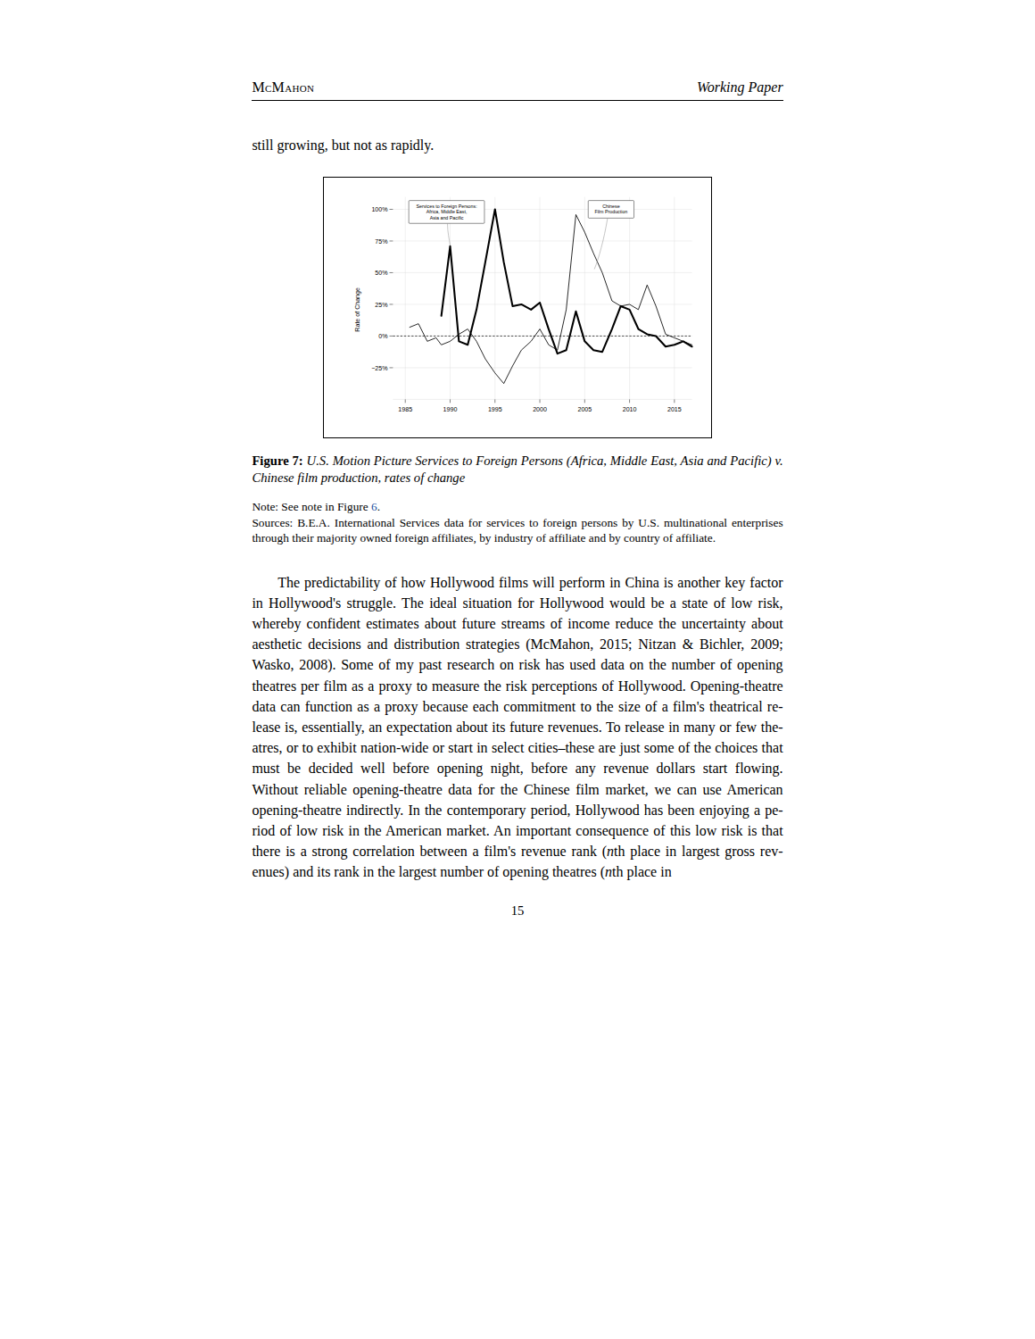McMahon
Working Paper
still growing, but not as rapidly.
100% 75% 50% 25% 0% −25% 1985 1990 1995 2000 2005 2010 2015 Rate of Change Services to Foreign Persons: Africa, Middle East, Asia and Pacific Chinese Film Production
Figure 7: U.S. Motion Picture Services to Foreign Persons (Africa, Middle East, Asia and Pacific) v. Chinese film production, rates of change
Note: See note in Figure 6.
Sources: B.E.A. International Services data for services to foreign persons by U.S. multinational enterprises through their majority owned foreign affiliates, by industry of affiliate and by country of affiliate.
The predictability of how Hollywood films will perform in China is another key factor in Hollywood's struggle. The ideal situation for Hollywood would be a state of low risk, whereby confident estimates about future streams of income reduce the uncertainty about aesthetic decisions and distribution strategies (McMahon, 2015; Nitzan & Bichler, 2009; Wasko, 2008). Some of my past research on risk has used data on the number of opening theatres per film as a proxy to measure the risk perceptions of Hollywood. Opening-theatre data can function as a proxy because each commitment to the size of a film's theatrical release is, essentially, an expectation about its future revenues. To release in many or few theatres, or to exhibit nation-wide or start in select cities–these are just some of the choices that must be decided well before opening night, before any revenue dollars start flowing. Without reliable opening-theatre data for the Chinese film market, we can use American opening-theatre indirectly. In the contemporary period, Hollywood has been enjoying a period of low risk in the American market. An important consequence of this low risk is that there is a strong correlation between a film's revenue rank (nth place in largest gross revenues) and its rank in the largest number of opening theatres (nth place in
15